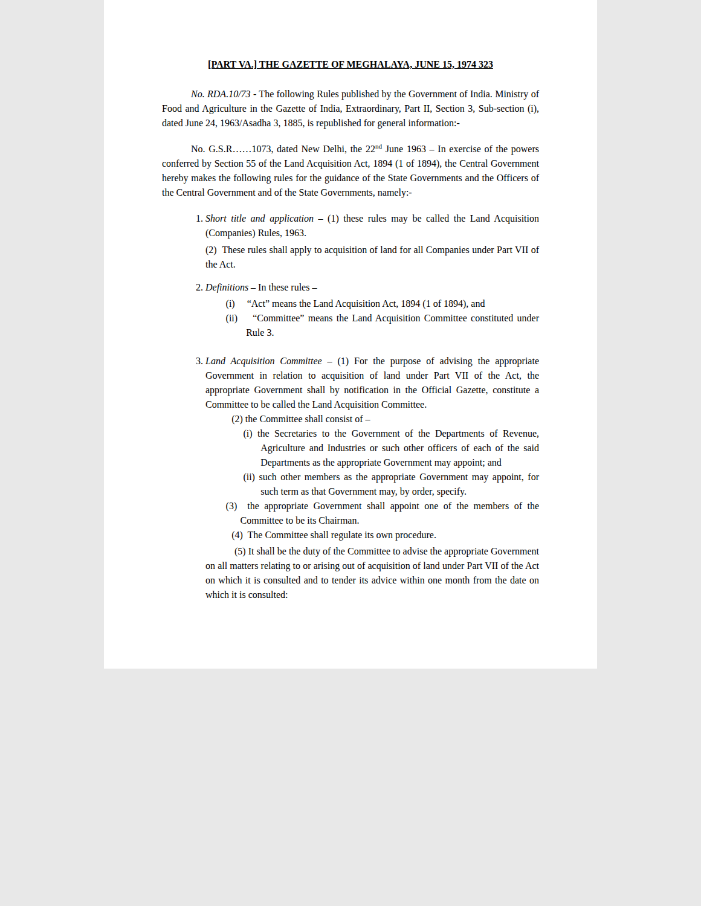[PART VA.] THE GAZETTE OF MEGHALAYA, JUNE 15, 1974 323
No. RDA.10/73 - The following Rules published by the Government of India. Ministry of Food and Agriculture in the Gazette of India, Extraordinary, Part II, Section 3, Sub-section (i), dated June 24, 1963/Asadha 3, 1885, is republished for general information:-
No. G.S.R……1073, dated New Delhi, the 22nd June 1963 – In exercise of the powers conferred by Section 55 of the Land Acquisition Act, 1894 (1 of 1894), the Central Government hereby makes the following rules for the guidance of the State Governments and the Officers of the Central Government and of the State Governments, namely:-
Short title and application – (1) these rules may be called the Land Acquisition (Companies) Rules, 1963.
(2) These rules shall apply to acquisition of land for all Companies under Part VII of the Act.
Definitions – In these rules –
(i) “Act” means the Land Acquisition Act, 1894 (1 of 1894), and (ii) “Committee” means the Land Acquisition Committee constituted under Rule 3.
Land Acquisition Committee – (1) For the purpose of advising the appropriate Government in relation to acquisition of land under Part VII of the Act, the appropriate Government shall by notification in the Official Gazette, constitute a Committee to be called the Land Acquisition Committee. (2) the Committee shall consist of – (i) the Secretaries to the Government of the Departments of Revenue, Agriculture and Industries or such other officers of each of the said Departments as the appropriate Government may appoint; and (ii) such other members as the appropriate Government may appoint, for such term as that Government may, by order, specify. (3) the appropriate Government shall appoint one of the members of the Committee to be its Chairman. (4) The Committee shall regulate its own procedure. (5) It shall be the duty of the Committee to advise the appropriate Government on all matters relating to or arising out of acquisition of land under Part VII of the Act on which it is consulted and to tender its advice within one month from the date on which it is consulted: